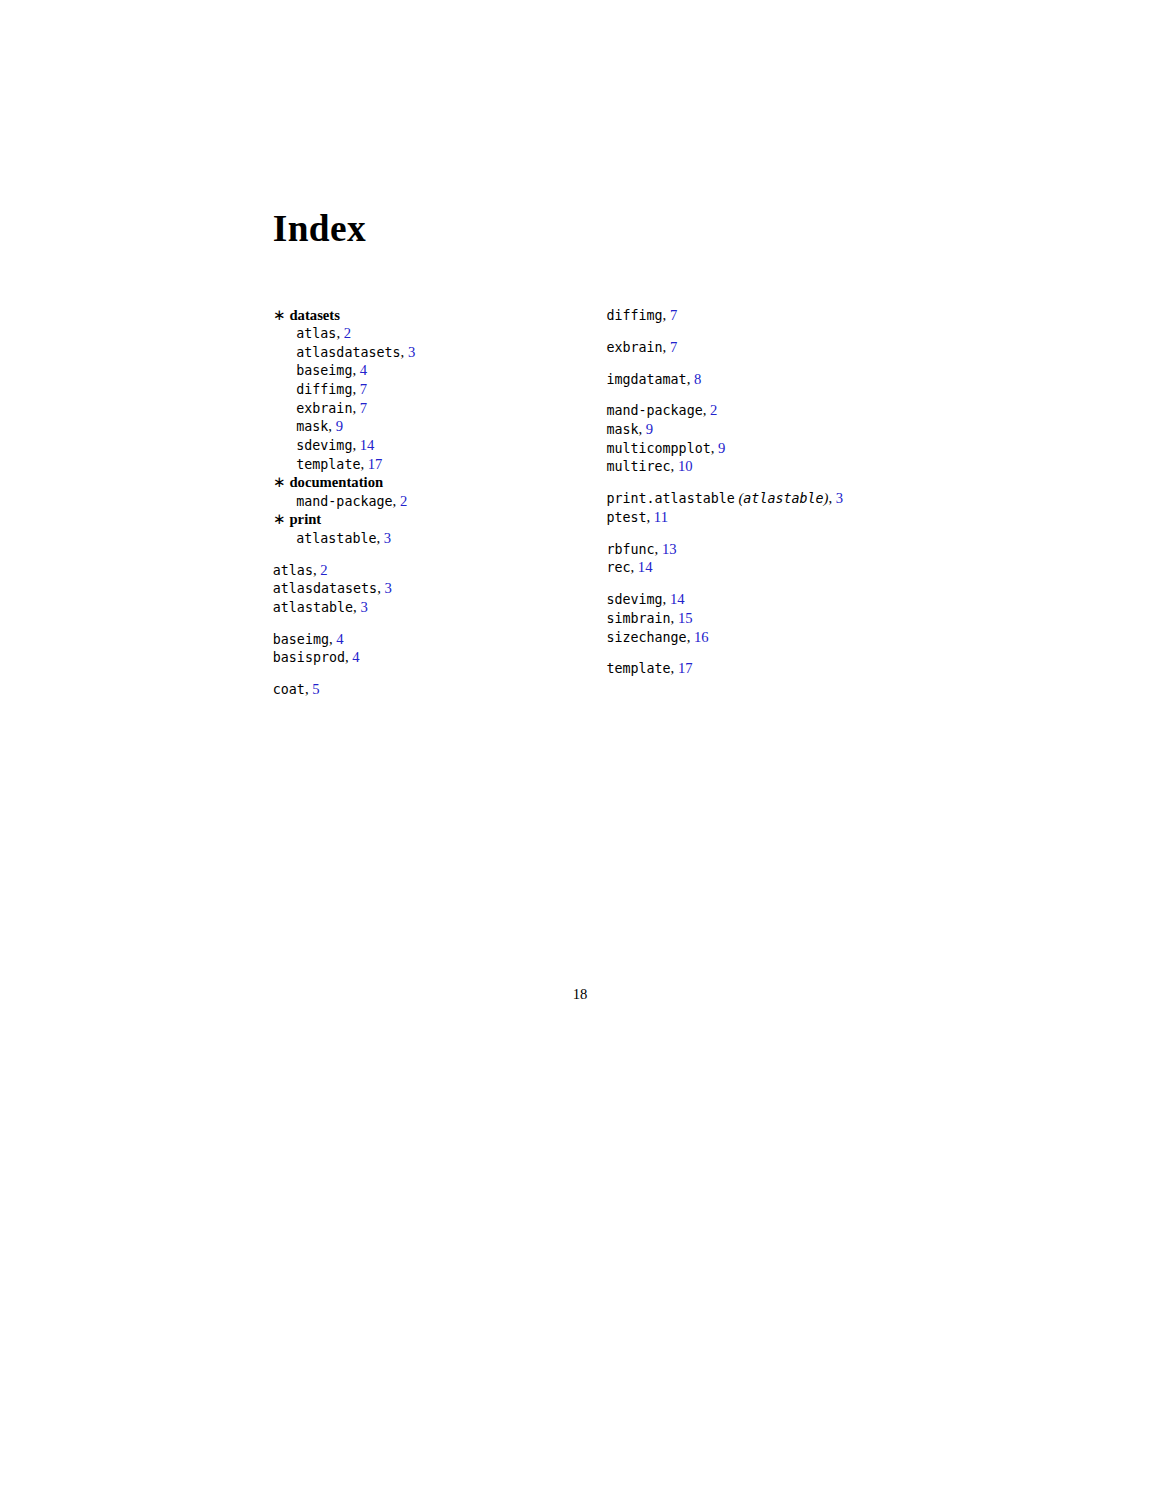Index
∗ datasets
atlas, 2
atlasdatasets, 3
baseimg, 4
diffimg, 7
exbrain, 7
mask, 9
sdevimg, 14
template, 17
∗ documentation
mand-package, 2
∗ print
atlastable, 3
atlas, 2
atlasdatasets, 3
atlastable, 3
baseimg, 4
basisprod, 4
coat, 5
diffimg, 7
exbrain, 7
imgdatamat, 8
mand-package, 2
mask, 9
multicompplot, 9
multirec, 10
print.atlastable (atlastable), 3
ptest, 11
rbfunc, 13
rec, 14
sdevimg, 14
simbrain, 15
sizechange, 16
template, 17
18